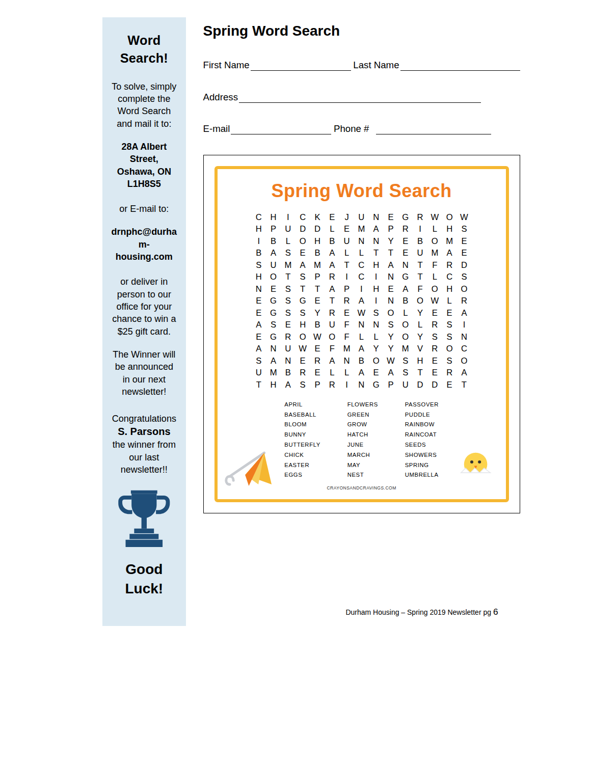Word Search!
To solve, simply complete the Word Search and mail it to:
28A Albert Street,
Oshawa, ON
L1H8S5
or E-mail to:
drnphc@durham-housing.com
or deliver in person to our office for your chance to win a $25 gift card.
The Winner will be announced in our next newsletter!
Congratulations
S. Parsons the winner from our last newsletter!!
Good Luck!
Spring Word Search
First Name Last Name
Address
E-mail Phone #
Spring Word Search
| C | H | I | C | K | E | J | U | N | E | G | R | W | O | W |
| H | P | U | D | D | L | E | M | A | P | R | I | L | H | S |
| I | B | L | O | H | B | U | N | N | Y | E | B | O | M | E |
| B | A | S | E | B | A | L | L | T | T | E | U | M | A | E |
| S | U | M | A | M | A | T | C | H | A | N | T | F | R | D |
| H | O | T | S | P | R | I | C | I | N | G | T | L | C | S |
| N | E | S | T | T | A | P | I | H | E | A | F | O | H | O |
| E | G | S | G | E | T | R | A | I | N | B | O | W | L | R |
| E | G | S | S | Y | R | E | W | S | O | L | Y | E | E | A |
| A | S | E | H | B | U | F | N | N | S | O | L | R | S | I |
| E | G | R | O | W | O | F | L | L | Y | O | Y | S | S | N |
| A | N | U | W | E | F | M | A | Y | Y | M | V | R | O | C |
| S | A | N | E | R | A | N | B | O | W | S | H | E | S | O |
| U | M | B | R | E | L | L | A | E | A | S | T | E | R | A |
| T | H | A | S | P | R | I | N | G | P | U | D | D | E | T |
APRIL
BASEBALL
BLOOM
BUNNY
BUTTERFLY
CHICK
EASTER
EGGS
FLOWERS
GREEN
GROW
HATCH
JUNE
MARCH
MAY
NEST
PASSOVER
PUDDLE
RAINBOW
RAINCOAT
SEEDS
SHOWERS
SPRING
UMBRELLA
CRAYONSANDCRAVINGS.COM
Durham Housing – Spring 2019 Newsletter pg 6